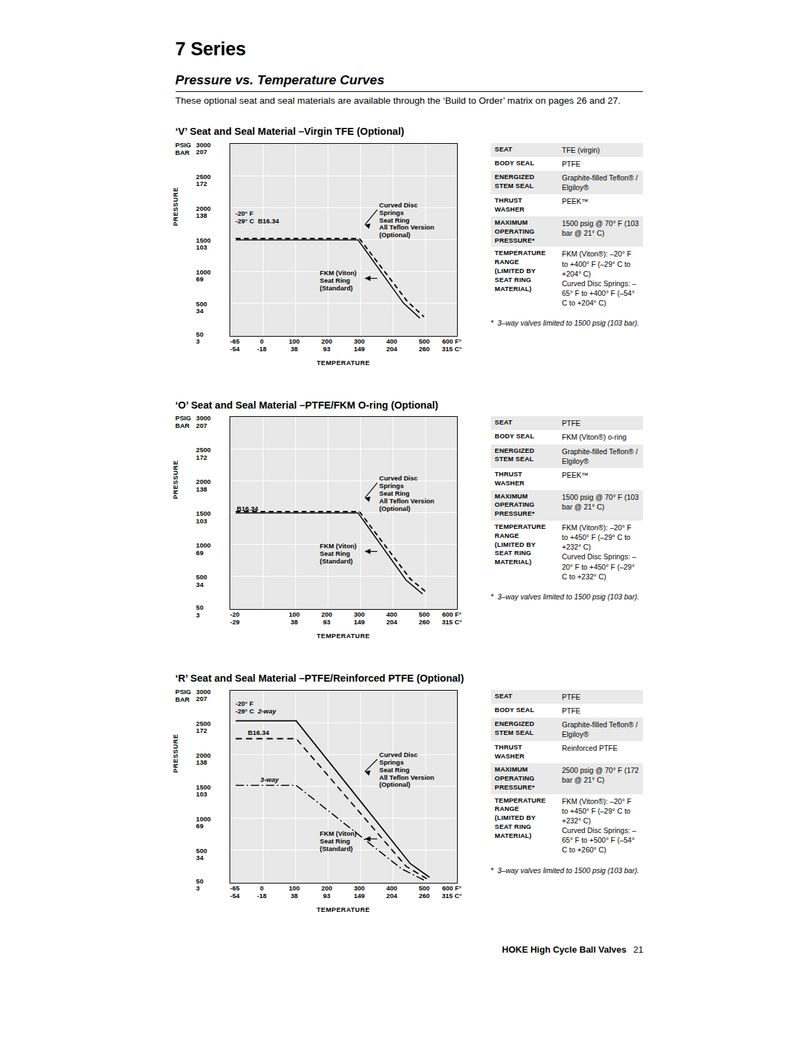7 Series
Pressure vs. Temperature Curves
These optional seat and seal materials are available through the ‘Build to Order’ matrix on pages 26 and 27.
‘V’ Seat and Seal Material –Virgin TFE (Optional)
PSIG BAR
3000207
2500172
2000138
1500103
100069
50034
503
PRESSURE
-20° F
-29° C B16.34
Curved Disc
Springs
Seat Ring
All Teflon Version
(Optional)
FKM (Viton)
Seat Ring
(Standard)
-65-54
0-18
10038
20093
300149
400204
500260
600 F°315 C°
TEMPERATURE
| Seat | TFE (virgin) |
| Body Seal | PTFE |
| Energized Stem Seal | Graphite-filled Teflon® / Elgiloy® |
| Thrust Washer | PEEK™ |
| Maximum Operating Pressure* | 1500 psig @ 70° F (103 bar @ 21° C) |
| Temperature Range (Limited by Seat Ring Material) | FKM (Viton®): –20° F to +400° F (–29° C to +204° C) Curved Disc Springs: –65° F to +400° F (–54° C to +204° C) |
* 3–way valves limited to 1500 psig (103 bar).
‘O’ Seat and Seal Material –PTFE/FKM O-ring (Optional)
PSIG BAR
3000207
2500172
2000138
1500103
100069
50034
503
PRESSURE
B16.34
Curved Disc
Springs
Seat Ring
All Teflon Version
(Optional)
FKM (Viton)
Seat Ring
(Standard)
-20-29
10038
20093
300149
400204
500260
600 F°315 C°
TEMPERATURE
| Seat | PTFE |
| Body Seal | FKM (Viton®) o-ring |
| Energized Stem Seal | Graphite-filled Teflon® / Elgiloy® |
| Thrust Washer | PEEK™ |
| Maximum Operating Pressure* | 1500 psig @ 70° F (103 bar @ 21° C) |
| Temperature Range (Limited by Seat Ring Material) | FKM (Viton®): –20° F to +450° F (–29° C to +232° C) Curved Disc Springs: –20° F to +450° F (–29° C to +232° C) |
* 3–way valves limited to 1500 psig (103 bar).
‘R’ Seat and Seal Material –PTFE/Reinforced PTFE (Optional)
PSIG BAR
3000207
2500172
2000138
1500103
100069
50034
503
PRESSURE
-20° F
-29° C 2-way
B16.34
3-way
Curved Disc
Springs
Seat Ring
All Teflon Version
(Optional)
FKM (Viton)
Seat Ring
(Standard)
-65-54
0-18
10038
20093
300149
400204
500260
600 F°315 C°
TEMPERATURE
| Seat | PTFE |
| Body Seal | PTFE |
| Energized Stem Seal | Graphite-filled Teflon® / Elgiloy® |
| Thrust Washer | Reinforced PTFE |
| Maximum Operating Pressure* | 2500 psig @ 70° F (172 bar @ 21° C) |
| Temperature Range (Limited by Seat Ring Material) | FKM (Viton®): –20° F to +450° F (–29° C to +232° C) Curved Disc Springs: –65° F to +500° F (–54° C to +260° C) |
* 3–way valves limited to 1500 psig (103 bar).
HOKE High Cycle Ball Valves21